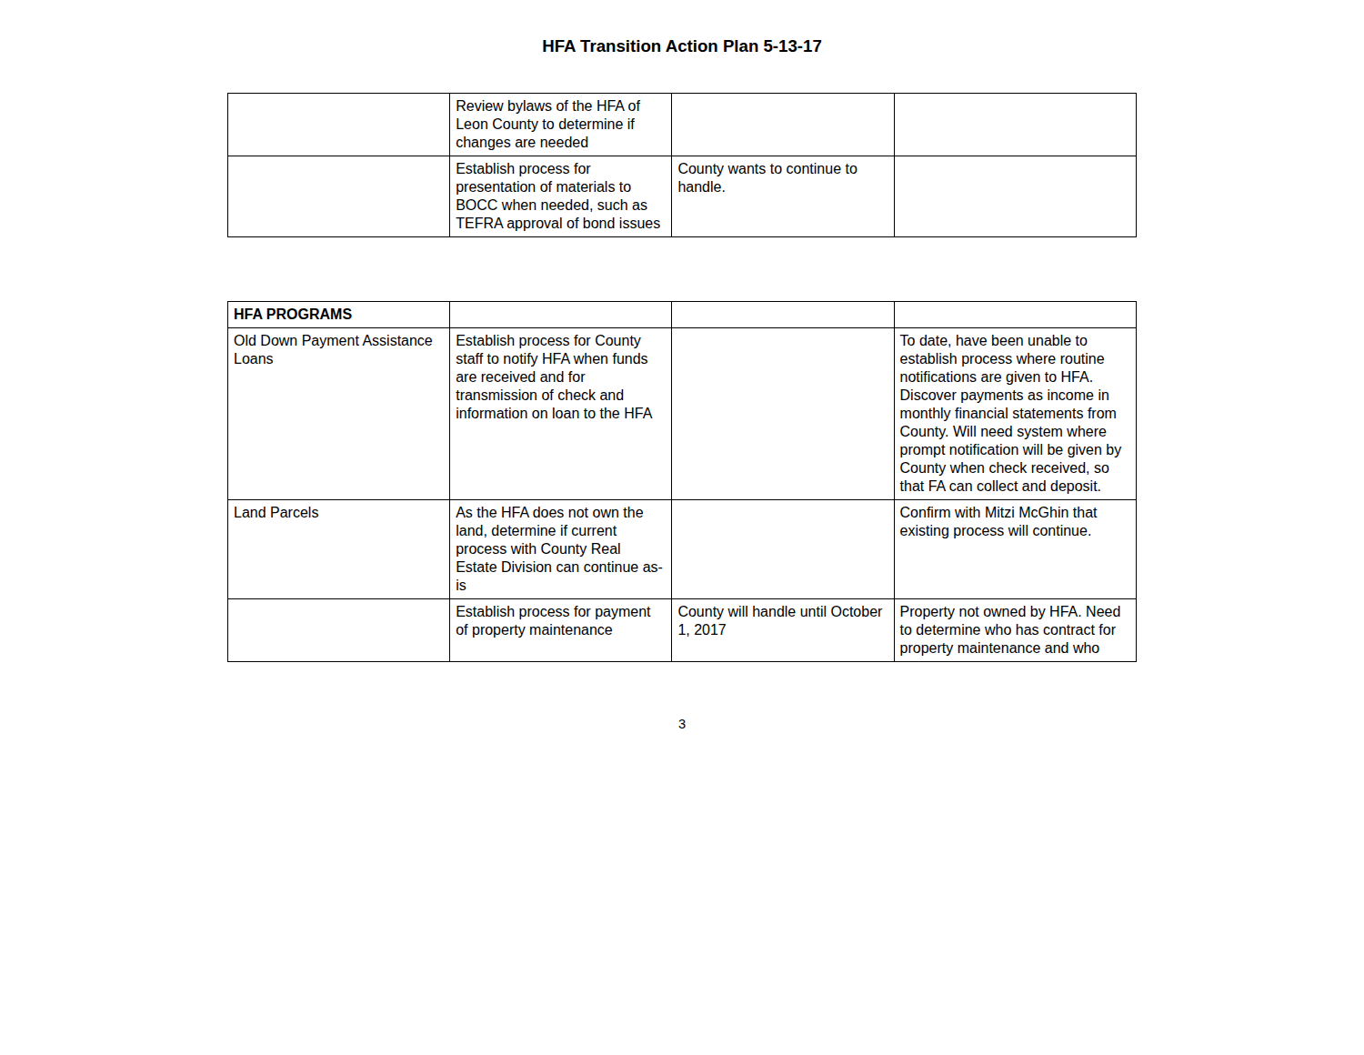HFA Transition Action Plan 5-13-17
| | Review bylaws of the HFA of Leon County to determine if changes are needed | | |
| | Establish process for presentation of materials to BOCC when needed, such as TEFRA approval of bond issues | County wants to continue to handle. | |
| HFA PROGRAMS | | | |
| Old Down Payment Assistance Loans | Establish process for County staff to notify HFA when funds are received and for transmission of check and information on loan to the HFA | | To date, have been unable to establish process where routine notifications are given to HFA. Discover payments as income in monthly financial statements from County. Will need system where prompt notification will be given by County when check received, so that FA can collect and deposit. |
| Land Parcels | As the HFA does not own the land, determine if current process with County Real Estate Division can continue as-is | | Confirm with Mitzi McGhin that existing process will continue. |
| | Establish process for payment of property maintenance | County will handle until October 1, 2017 | Property not owned by HFA. Need to determine who has contract for property maintenance and who |
3